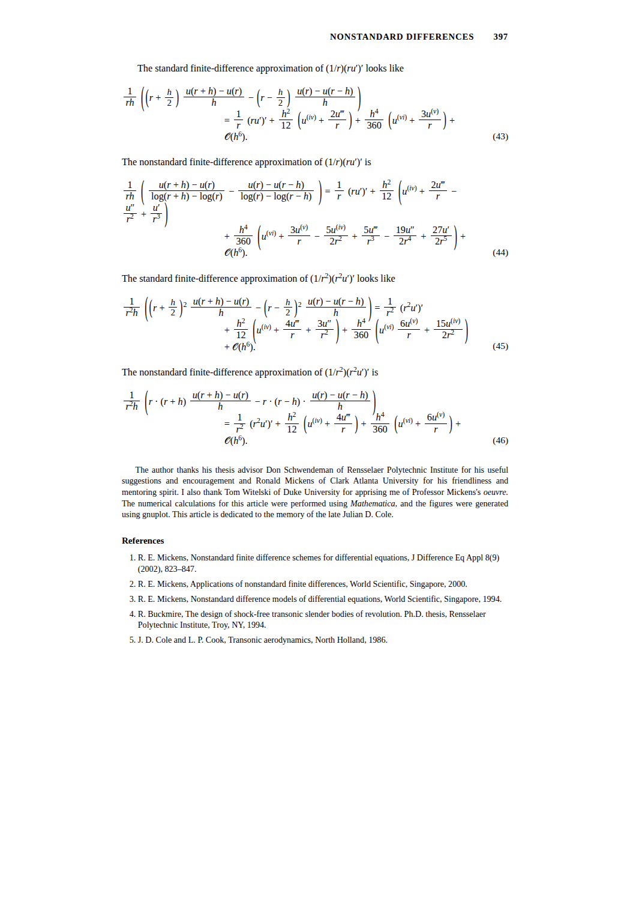NONSTANDARD DIFFERENCES397
The standard finite-difference approximation of (1/r)(ru′)′ looks like
1 rh ((r + h 2) u(r + h) − u(r) h − (r − h 2) u(r) − u(r − h) h) = 1 r (ru′)′ + h212 (u(iv) + 2u‴r) + h4360 (u(vi) + 3u(v) r) + 𝒪(h6). (43)
The nonstandard finite-difference approximation of (1/r)(ru′)′ is
1 rh ( u(r + h) − u(r) log(r + h) − log(r) − u(r) − u(r − h) log(r) − log(r − h) ) = 1 r (ru′)′ + h212 (u(iv) + 2u‴r − u″r2 + u′r3) + h4360 (u(vi) + 3u(v) r − 5u(iv) 2r2 + 5u‴r3 − 19u″2r4 + 27u′2r5) + 𝒪(h6). (44)
The standard finite-difference approximation of (1/r2)(r2u′)′ looks like
1 r2h ((r + h 2)2 u(r + h) − u(r) h − (r − h 2)2 u(r) − u(r − h) h) = 1 r2 (r2u′)′ + h212 (u(iv) + 4u‴r + 3u″r2) + h4360 (u(vi) 6u(v) r + 15u(iv) 2r2) + 𝒪(h6). (45)
The nonstandard finite-difference approximation of (1/r2)(r2u′)′ is
1 r2h (r · (r + h) u(r + h) − u(r) h − r · (r − h) · u(r) − u(r − h) h) = 1 r2 (r2u′)′ + h212 (u(iv) + 4u‴r) + h4360 (u(vi) + 6u(v) r) + 𝒪(h6). (46)
The author thanks his thesis advisor Don Schwendeman of Rensselaer Polytechnic Institute for his useful suggestions and encouragement and Ronald Mickens of Clark Atlanta University for his friendliness and mentoring spirit. I also thank Tom Witelski of Duke University for apprising me of Professor Mickens's oeuvre. The numerical calculations for this article were performed using Mathematica, and the figures were generated using gnuplot. This article is dedicated to the memory of the late Julian D. Cole.
References
R. E. Mickens, Nonstandard finite difference schemes for differential equations, J Difference Eq Appl 8(9) (2002), 823–847.
R. E. Mickens, Applications of nonstandard finite differences, World Scientific, Singapore, 2000.
R. E. Mickens, Nonstandard difference models of differential equations, World Scientific, Singapore, 1994.
R. Buckmire, The design of shock-free transonic slender bodies of revolution. Ph.D. thesis, Rensselaer Polytechnic Institute, Troy, NY, 1994.
J. D. Cole and L. P. Cook, Transonic aerodynamics, North Holland, 1986.